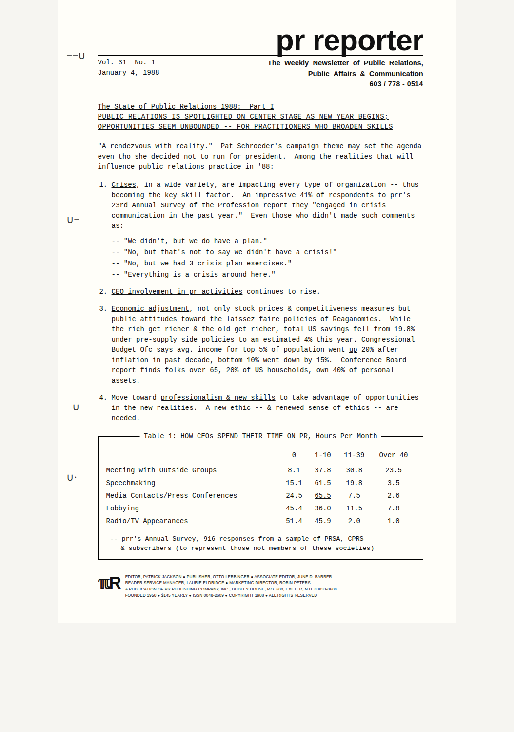−−∪
∪−
−∪
∪·
pr reporter
Vol. 31 No. 1
January 4, 1988
The Weekly Newsletter of Public Relations,
Public Affairs & Communication
603 / 778 - 0514
The State of Public Relations 1988: Part I
PUBLIC RELATIONS IS SPOTLIGHTED ON CENTER STAGE AS NEW YEAR BEGINS;
OPPORTUNITIES SEEM UNBOUNDED -- FOR PRACTITIONERS WHO BROADEN SKILLS
"A rendezvous with reality." Pat Schroeder's campaign theme may set the agenda even tho she decided not to run for president. Among the realities that will influence public relations practice in '88:
Crises, in a wide variety, are impacting every type of organization -- thus becoming the key skill factor. An impressive 41% of respondents to prr's 23rd Annual Survey of the Profession report they "engaged in crisis communication in the past year." Even those who didn't made such comments as:
"We didn't, but we do have a plan."
"No, but that's not to say we didn't have a crisis!"
"No, but we had 3 crisis plan exercises."
"Everything is a crisis around here."
CEO involvement in pr activities continues to rise.
Economic adjustment, not only stock prices & competitiveness measures but public attitudes toward the laissez faire policies of Reaganomics. While the rich get richer & the old get richer, total US savings fell from 19.8% under pre-supply side policies to an estimated 4% this year. Congressional Budget Ofc says avg. income for top 5% of population went up 20% after inflation in past decade, bottom 10% went down by 15%. Conference Board report finds folks over 65, 20% of US households, own 40% of personal assets.
Move toward professionalism & new skills to take advantage of opportunities in the new realities. A new ethic -- & renewed sense of ethics -- are needed.
Table 1: HOW CEOs SPEND THEIR TIME ON PR, Hours Per Month
| | 0 | 1-10 | 11-39 | Over 40 |
| --- | --- | --- | --- | --- |
| Meeting with Outside Groups | 8.1 | 37.8 | 30.8 | 23.5 |
| Speechmaking | 15.1 | 61.5 | 19.8 | 3.5 |
| Media Contacts/Press Conferences | 24.5 | 65.5 | 7.5 | 2.6 |
| Lobbying | 45.4 | 36.0 | 11.5 | 7.8 |
| Radio/TV Appearances | 51.4 | 45.9 | 2.0 | 1.0 |
-- prr's Annual Survey, 916 responses from a sample of PRSA, CPRS & subscribers (to represent those not members of these societies)
ℼR
EDITOR, PATRICK JACKSON ● PUBLISHER, OTTO LERBINGER ● ASSOCIATE EDITOR, JUNE D. BARBER
READER SERVICE MANAGER, LAURIE ELDRIDGE ● MARKETING DIRECTOR, ROBIN PETERS
A PUBLICATION OF PR PUBLISHING COMPANY, INC., DUDLEY HOUSE, P.O. 600, EXETER, N.H. 03833-0600
FOUNDED 1958 ● $145 YEARLY ● ISSN 0048-2609 ● COPYRIGHT 1988 ● ALL RIGHTS RESERVED